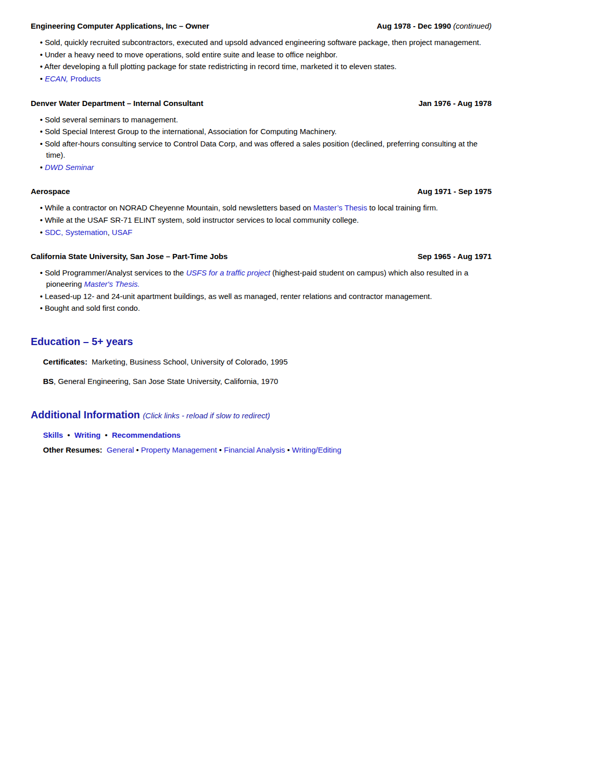Engineering Computer Applications, Inc – Owner Aug 1978 - Dec 1990 (continued)
Sold, quickly recruited subcontractors, executed and upsold advanced engineering software package, then project management.
Under a heavy need to move operations, sold entire suite and lease to office neighbor.
After developing a full plotting package for state redistricting in record time, marketed it to eleven states.
ECAN, Products
Denver Water Department – Internal Consultant Jan 1976 - Aug 1978
Sold several seminars to management.
Sold Special Interest Group to the international, Association for Computing Machinery.
Sold after-hours consulting service to Control Data Corp, and was offered a sales position (declined, preferring consulting at the time).
DWD Seminar
Aerospace Aug 1971 - Sep 1975
While a contractor on NORAD Cheyenne Mountain, sold newsletters based on Master’s Thesis to local training firm.
While at the USAF SR-71 ELINT system, sold instructor services to local community college.
SDC, Systemation, USAF
California State University, San Jose – Part-Time Jobs Sep 1965 - Aug 1971
Sold Programmer/Analyst services to the USFS for a traffic project (highest-paid student on campus) which also resulted in a pioneering Master's Thesis.
Leased-up 12- and 24-unit apartment buildings, as well as managed, renter relations and contractor management.
Bought and sold first condo.
Education – 5+ years
Certificates: Marketing, Business School, University of Colorado, 1995
BS, General Engineering, San Jose State University, California, 1970
Additional Information (Click links - reload if slow to redirect)
Skills • Writing • Recommendations
Other Resumes: General • Property Management • Financial Analysis • Writing/Editing